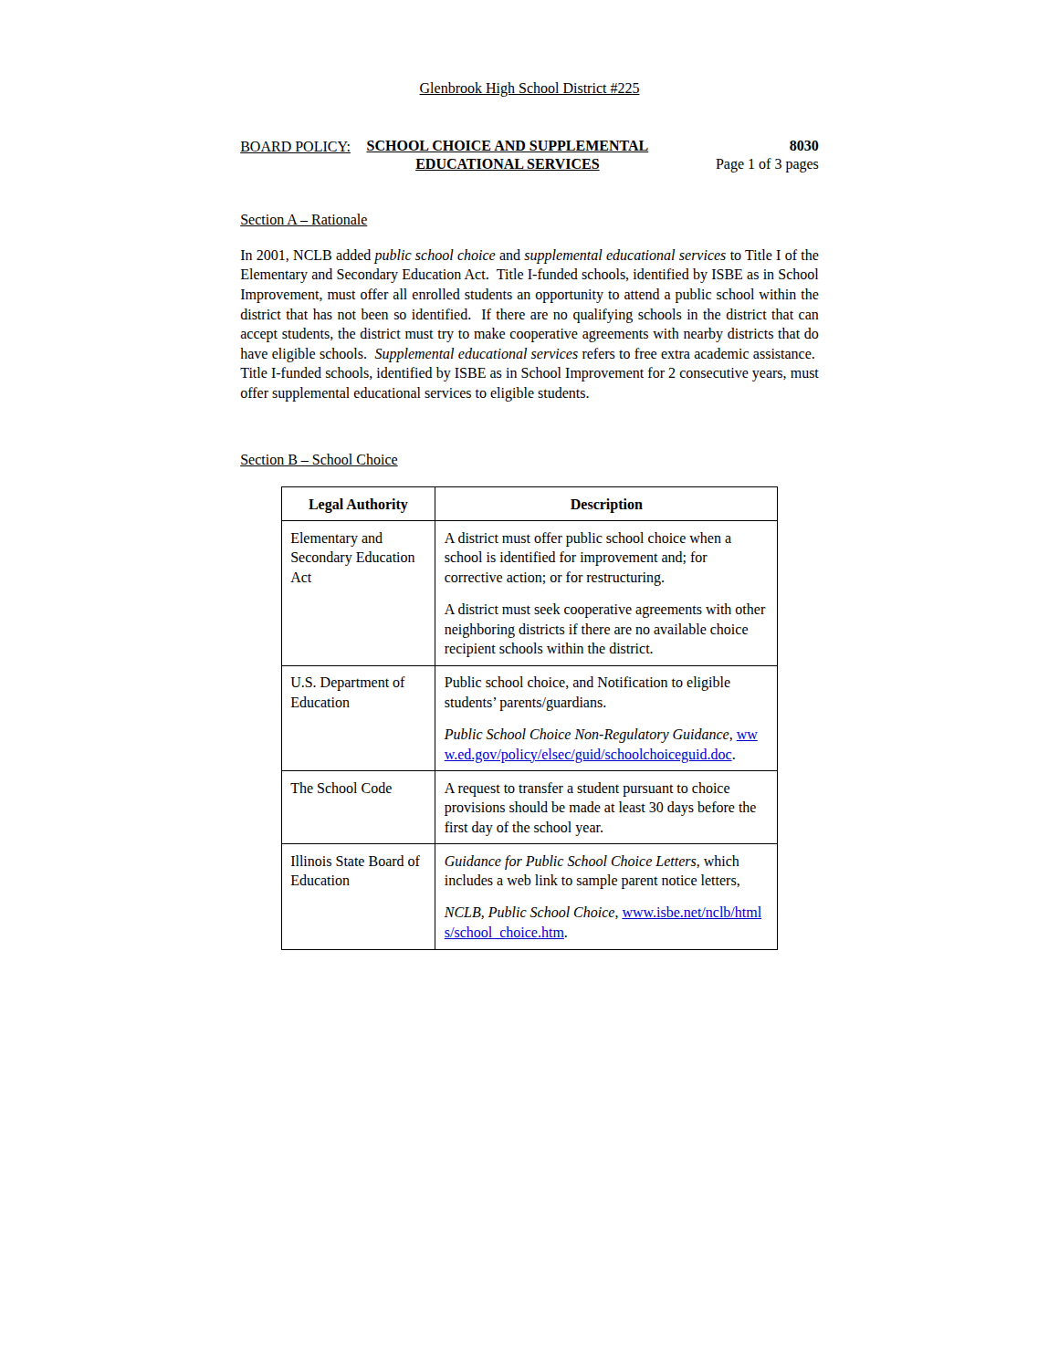Glenbrook High School District #225
BOARD POLICY: SCHOOL CHOICE AND SUPPLEMENTAL
EDUCATIONAL SERVICES
8030
Page 1 of 3 pages
Section A – Rationale
In 2001, NCLB added public school choice and supplemental educational services to Title I of the Elementary and Secondary Education Act. Title I-funded schools, identified by ISBE as in School Improvement, must offer all enrolled students an opportunity to attend a public school within the district that has not been so identified. If there are no qualifying schools in the district that can accept students, the district must try to make cooperative agreements with nearby districts that do have eligible schools. Supplemental educational services refers to free extra academic assistance. Title I-funded schools, identified by ISBE as in School Improvement for 2 consecutive years, must offer supplemental educational services to eligible students.
Section B – School Choice
| Legal Authority | Description |
| --- | --- |
| Elementary and Secondary Education Act | A district must offer public school choice when a school is identified for improvement and; for corrective action; or for restructuring. A district must seek cooperative agreements with other neighboring districts if there are no available choice recipient schools within the district. |
| U.S. Department of Education | Public school choice, and Notification to eligible students’ parents/guardians. Public School Choice Non-Regulatory Guidance , www.ed.gov/policy/elsec/guid/schoolchoiceguid.doc . |
| The School Code | A request to transfer a student pursuant to choice provisions should be made at least 30 days before the first day of the school year. |
| Illinois State Board of Education | Guidance for Public School Choice Letters , which includes a web link to sample parent notice letters, NCLB, Public School Choice , www.isbe.net/nclb/htmls/school_choice.htm . |